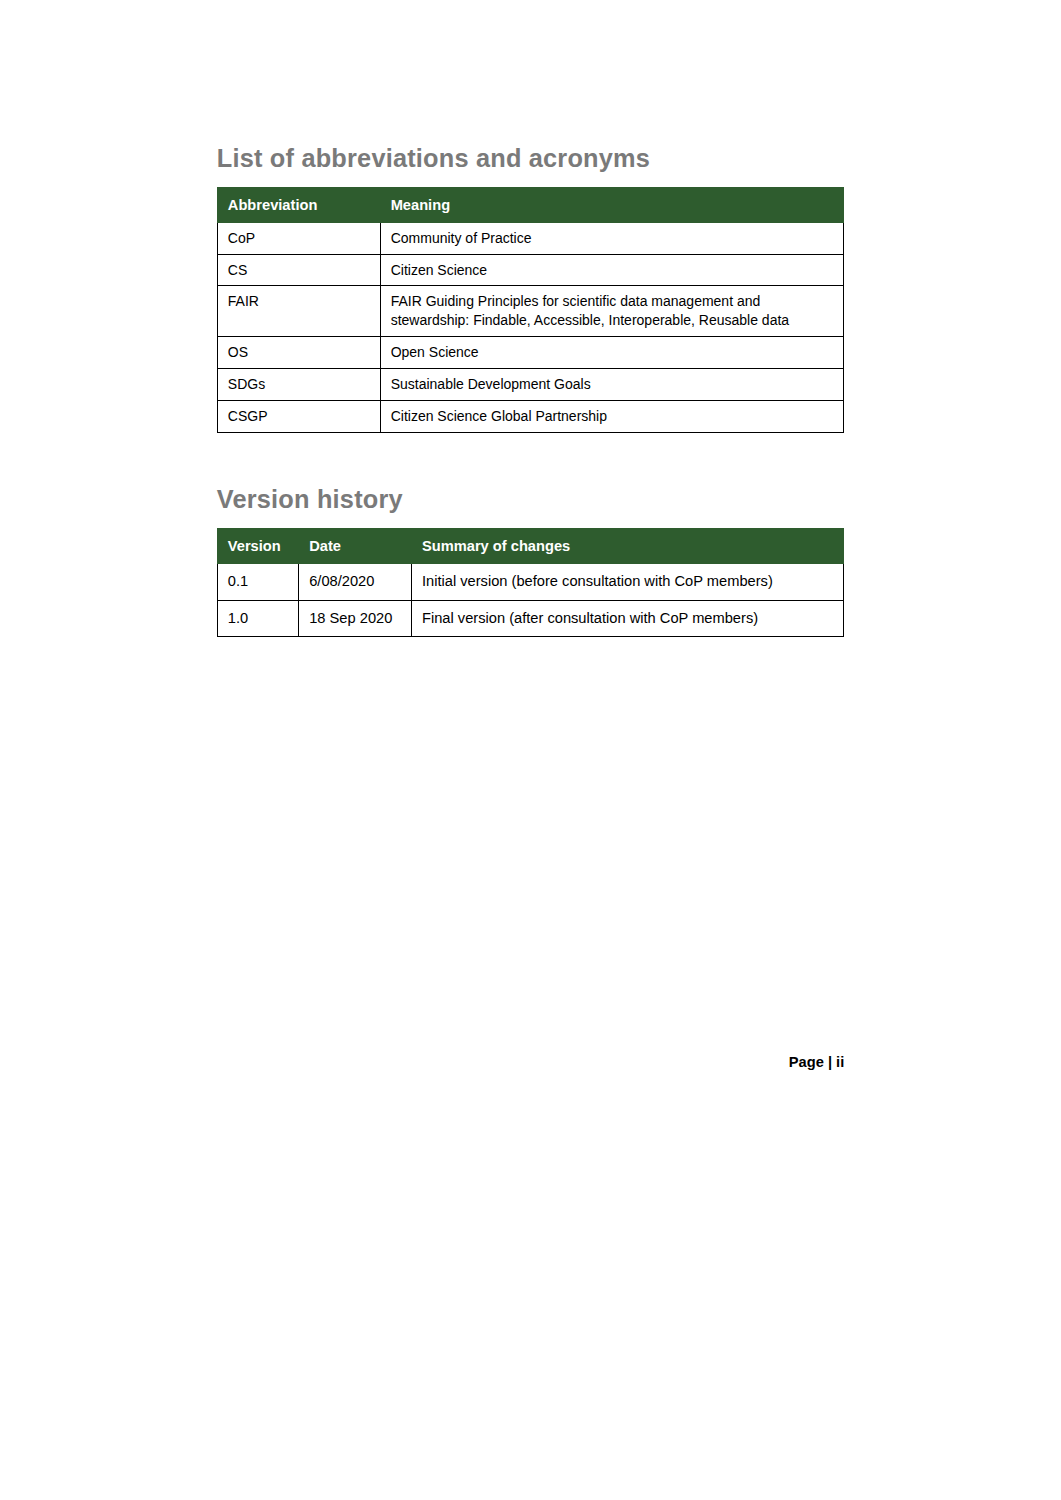List of abbreviations and acronyms
| Abbreviation | Meaning |
| --- | --- |
| CoP | Community of Practice |
| CS | Citizen Science |
| FAIR | FAIR Guiding Principles for scientific data management and stewardship: Findable, Accessible, Interoperable, Reusable data |
| OS | Open Science |
| SDGs | Sustainable Development Goals |
| CSGP | Citizen Science Global Partnership |
Version history
| Version | Date | Summary of changes |
| --- | --- | --- |
| 0.1 | 6/08/2020 | Initial version (before consultation with CoP members) |
| 1.0 | 18 Sep 2020 | Final version (after consultation with CoP members) |
Page | ii